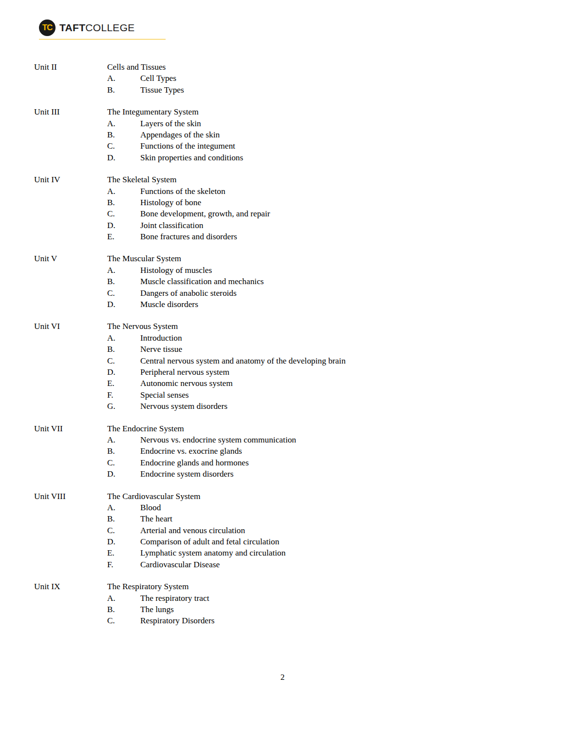TC
TAFT COLLEGE
| Unit II | Cells and Tissues A. Cell Types B. Tissue Types |
| Unit III | The Integumentary System A. Layers of the skin B. Appendages of the skin C. Functions of the integument D. Skin properties and conditions |
| Unit IV | The Skeletal System A. Functions of the skeleton B. Histology of bone C. Bone development, growth, and repair D. Joint classification E. Bone fractures and disorders |
| Unit V | The Muscular System A. Histology of muscles B. Muscle classification and mechanics C. Dangers of anabolic steroids D. Muscle disorders |
| Unit VI | The Nervous System A. Introduction B. Nerve tissue C. Central nervous system and anatomy of the developing brain D. Peripheral nervous system E. Autonomic nervous system F. Special senses G. Nervous system disorders |
| Unit VII | The Endocrine System A. Nervous vs. endocrine system communication B. Endocrine vs. exocrine glands C. Endocrine glands and hormones D. Endocrine system disorders |
| Unit VIII | The Cardiovascular System A. Blood B. The heart C. Arterial and venous circulation D. Comparison of adult and fetal circulation E. Lymphatic system anatomy and circulation F. Cardiovascular Disease |
| Unit IX | The Respiratory System A. The respiratory tract B. The lungs C. Respiratory Disorders |
2